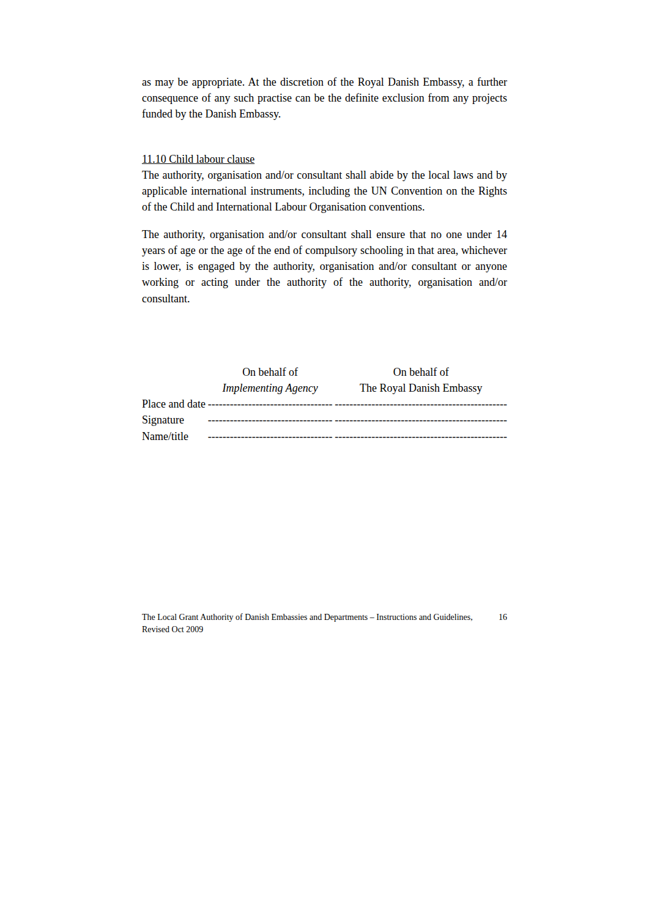as may be appropriate. At the discretion of the Royal Danish Embassy, a further consequence of any such practise can be the definite exclusion from any projects funded by the Danish Embassy.
11.10 Child labour clause
The authority, organisation and/or consultant shall abide by the local laws and by applicable international instruments, including the UN Convention on the Rights of the Child and International Labour Organisation conventions.
The authority, organisation and/or consultant shall ensure that no one under 14 years of age or the age of the end of compulsory schooling in that area, whichever is lower, is engaged by the authority, organisation and/or consultant or anyone working or acting under the authority of the authority, organisation and/or consultant.
| | On behalf of | On behalf of |
| | Implementing Agency | The Royal Danish Embassy |
| Place and date | ---------------------------------- | ----------------------------------------------- |
| Signature | ---------------------------------- | ----------------------------------------------- |
| Name/title | ---------------------------------- | ----------------------------------------------- |
The Local Grant Authority of Danish Embassies and Departments – Instructions and Guidelines, Revised Oct 2009
16